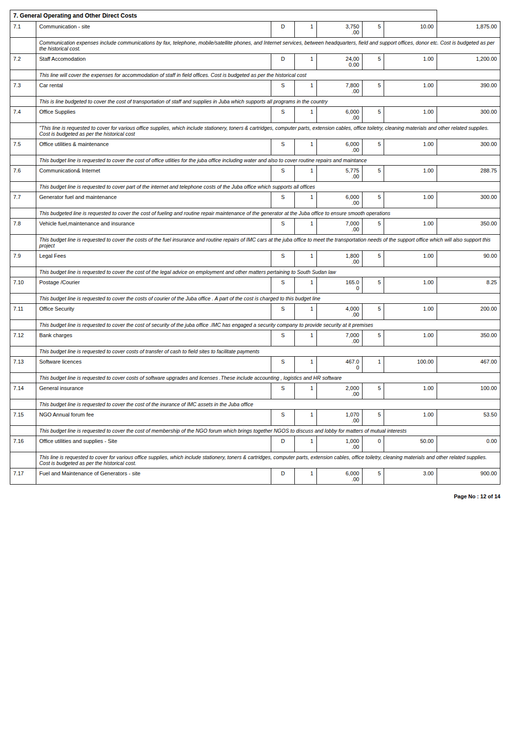| 7. General Operating and Other Direct Costs |
| 7.1 | Communication - site | D | 1 | 3,750 .00 | 5 | 10.00 | 1,875.00 |
| | Communication expenses include communications by fax, telephone, mobile/satellite phones, and Internet services, between headquarters, field and support offices, donor etc. Cost is budgeted as per the historical cost. |
| 7.2 | Staff Accomodation | D | 1 | 24,00 0.00 | 5 | 1.00 | 1,200.00 |
| | This line will cover the expenses for accommodation of staff in field offices. Cost is budgeted as per the historical cost |
| 7.3 | Car rental | S | 1 | 7,800 .00 | 5 | 1.00 | 390.00 |
| | This is line budgeted to cover the cost of transportation of staff and supplies in Juba which supports all programs in the country |
| 7.4 | Office Supplies | S | 1 | 6,000 .00 | 5 | 1.00 | 300.00 |
| | "This line is requested to cover for various office supplies, which include stationery, toners & cartridges, computer parts, extension cables, office toiletry, cleaning materials and other related supplies. Cost is budgeted as per the historical cost |
| 7.5 | Office utilities & maintenance | S | 1 | 6,000 .00 | 5 | 1.00 | 300.00 |
| | This budget line is requested to cover the cost of office utlities for the juba office including water and also to cover routine repairs and maintance |
| 7.6 | Communication& Internet | S | 1 | 5,775 .00 | 5 | 1.00 | 288.75 |
| | This budget line is requested to cover part of the internet and telephone costs of the Juba office which supports all offices |
| 7.7 | Generator fuel and maintenance | S | 1 | 6,000 .00 | 5 | 1.00 | 300.00 |
| | This budgeted line is requested to cover the cost of fueling and routine repair maintenance of the generator at the Juba office to ensure smooth operations |
| 7.8 | Vehicle fuel,maintenance and insurance | S | 1 | 7,000 .00 | 5 | 1.00 | 350.00 |
| | This budget line is requested to cover the costs of the fuel insurance and routine repairs of IMC cars at the juba office to meet the transportation needs of the support office which will also support this project |
| 7.9 | Legal Fees | S | 1 | 1,800 .00 | 5 | 1.00 | 90.00 |
| | This budget line is requested to cover the cost of the legal advice on employment and other matters pertaining to South Sudan law |
| 7.10 | Postage /Courier | S | 1 | 165.0 0 | 5 | 1.00 | 8.25 |
| | This budget line is requested to cover the costs of courier of the Juba office . A part of the cost is charged to this budget line |
| 7.11 | Office Security | S | 1 | 4,000 .00 | 5 | 1.00 | 200.00 |
| | This budget line is requested to cover the cost of security of the juba office .IMC has engaged a security company to provide security at it premises |
| 7.12 | Bank charges | S | 1 | 7,000 .00 | 5 | 1.00 | 350.00 |
| | This budget line is requested to cover costs of transfer of cash to field sites to facilitate payments |
| 7.13 | Software licences | S | 1 | 467.0 0 | 1 | 100.00 | 467.00 |
| | This budget line is requested to cover costs of software upgrades and licenses .These include accounting , logistics and HR software |
| 7.14 | General insurance | S | 1 | 2,000 .00 | 5 | 1.00 | 100.00 |
| | This budget line is requested to cover the cost of the inurance of IMC assets in the Juba office |
| 7.15 | NGO Annual forum fee | S | 1 | 1,070 .00 | 5 | 1.00 | 53.50 |
| | This budget line is requested to cover the cost of membership of the NGO forum which brings together NGOS to discuss and lobby for matters of mutual interests |
| 7.16 | Office utilities and supplies - Site | D | 1 | 1,000 .00 | 0 | 50.00 | 0.00 |
| | This line is requested to cover for various office supplies, which include stationery, toners & cartridges, computer parts, extension cables, office toiletry, cleaning materials and other related supplies. Cost is budgeted as per the historical cost. |
| 7.17 | Fuel and Maintenance of Generators - site | D | 1 | 6,000 .00 | 5 | 3.00 | 900.00 |
Page No : 12 of 14